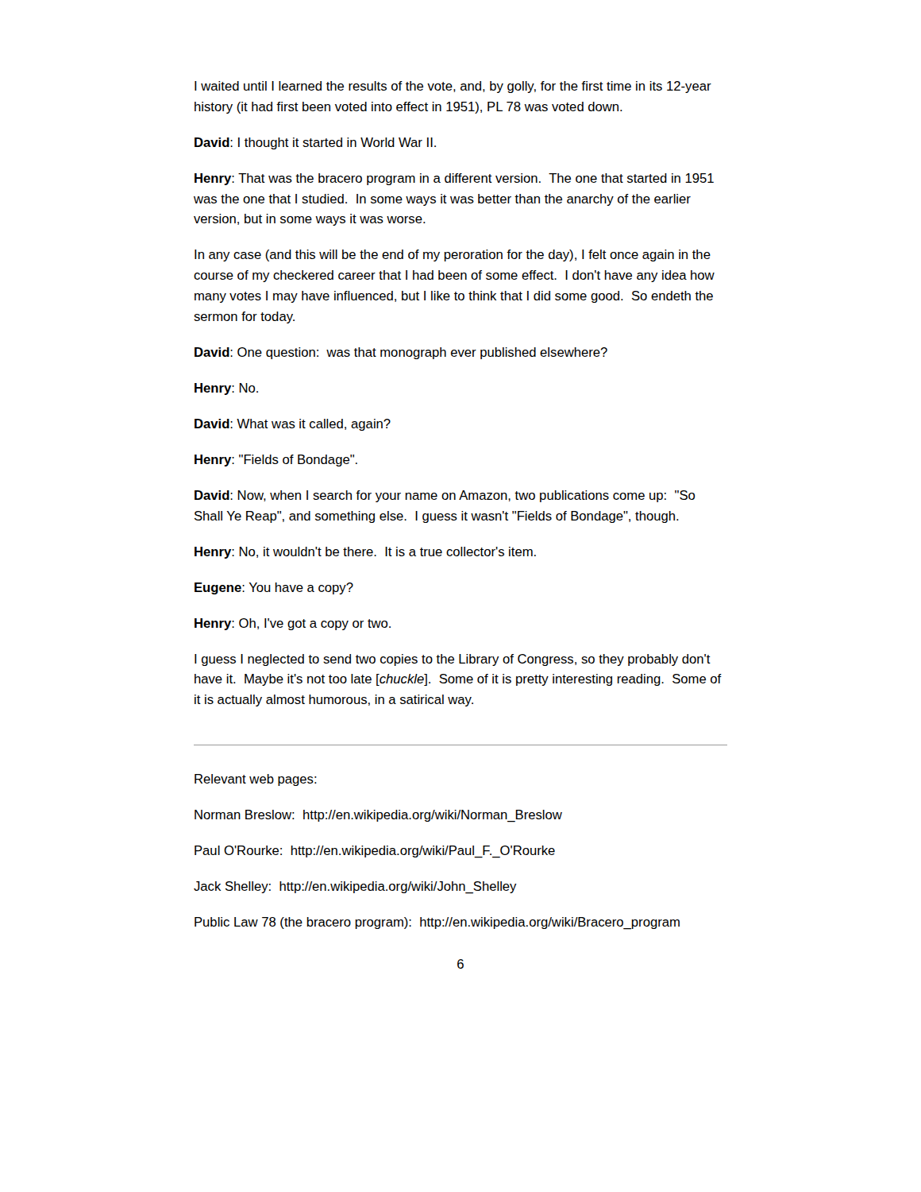I waited until I learned the results of the vote, and, by golly, for the first time in its 12-year history (it had first been voted into effect in 1951), PL 78 was voted down.
David: I thought it started in World War II.
Henry: That was the bracero program in a different version. The one that started in 1951 was the one that I studied. In some ways it was better than the anarchy of the earlier version, but in some ways it was worse.
In any case (and this will be the end of my peroration for the day), I felt once again in the course of my checkered career that I had been of some effect. I don't have any idea how many votes I may have influenced, but I like to think that I did some good. So endeth the sermon for today.
David: One question: was that monograph ever published elsewhere?
Henry: No.
David: What was it called, again?
Henry: "Fields of Bondage".
David: Now, when I search for your name on Amazon, two publications come up: "So Shall Ye Reap", and something else. I guess it wasn't "Fields of Bondage", though.
Henry: No, it wouldn't be there. It is a true collector's item.
Eugene: You have a copy?
Henry: Oh, I've got a copy or two.
I guess I neglected to send two copies to the Library of Congress, so they probably don't have it. Maybe it's not too late [chuckle]. Some of it is pretty interesting reading. Some of it is actually almost humorous, in a satirical way.
Relevant web pages:
Norman Breslow: http://en.wikipedia.org/wiki/Norman_Breslow
Paul O'Rourke: http://en.wikipedia.org/wiki/Paul_F._O'Rourke
Jack Shelley: http://en.wikipedia.org/wiki/John_Shelley
Public Law 78 (the bracero program): http://en.wikipedia.org/wiki/Bracero_program
6